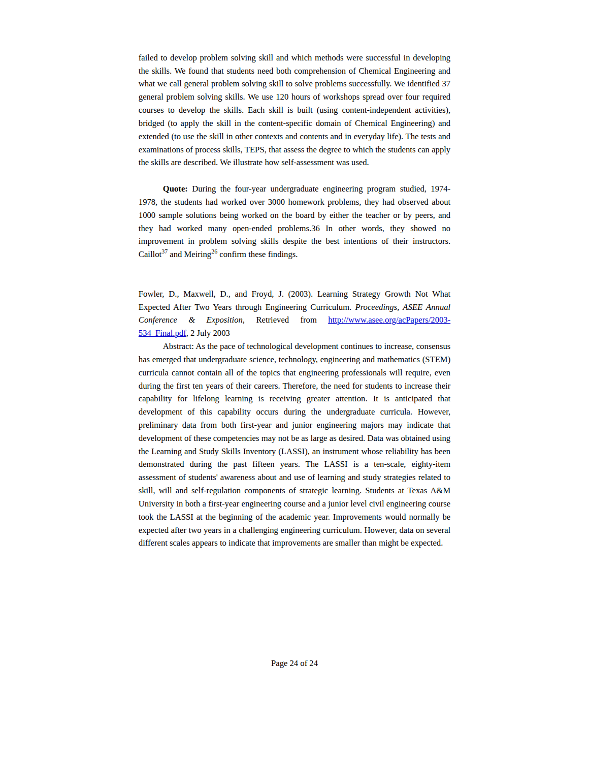failed to develop problem solving skill and which methods were successful in developing the skills. We found that students need both comprehension of Chemical Engineering and what we call general problem solving skill to solve problems successfully. We identified 37 general problem solving skills. We use 120 hours of workshops spread over four required courses to develop the skills. Each skill is built (using content-independent activities), bridged (to apply the skill in the content-specific domain of Chemical Engineering) and extended (to use the skill in other contexts and contents and in everyday life). The tests and examinations of process skills, TEPS, that assess the degree to which the students can apply the skills are described. We illustrate how self-assessment was used.
Quote: During the four-year undergraduate engineering program studied, 1974-1978, the students had worked over 3000 homework problems, they had observed about 1000 sample solutions being worked on the board by either the teacher or by peers, and they had worked many open-ended problems.36 In other words, they showed no improvement in problem solving skills despite the best intentions of their instructors. Caillot37 and Meiring26 confirm these findings.
Fowler, D., Maxwell, D., and Froyd, J. (2003). Learning Strategy Growth Not What Expected After Two Years through Engineering Curriculum. Proceedings, ASEE Annual Conference & Exposition, Retrieved from http://www.asee.org/acPapers/2003-534_Final.pdf, 2 July 2003
Abstract: As the pace of technological development continues to increase, consensus has emerged that undergraduate science, technology, engineering and mathematics (STEM) curricula cannot contain all of the topics that engineering professionals will require, even during the first ten years of their careers. Therefore, the need for students to increase their capability for lifelong learning is receiving greater attention. It is anticipated that development of this capability occurs during the undergraduate curricula. However, preliminary data from both first-year and junior engineering majors may indicate that development of these competencies may not be as large as desired. Data was obtained using the Learning and Study Skills Inventory (LASSI), an instrument whose reliability has been demonstrated during the past fifteen years. The LASSI is a ten-scale, eighty-item assessment of students' awareness about and use of learning and study strategies related to skill, will and self-regulation components of strategic learning. Students at Texas A&M University in both a first-year engineering course and a junior level civil engineering course took the LASSI at the beginning of the academic year. Improvements would normally be expected after two years in a challenging engineering curriculum. However, data on several different scales appears to indicate that improvements are smaller than might be expected.
Page 24 of 24